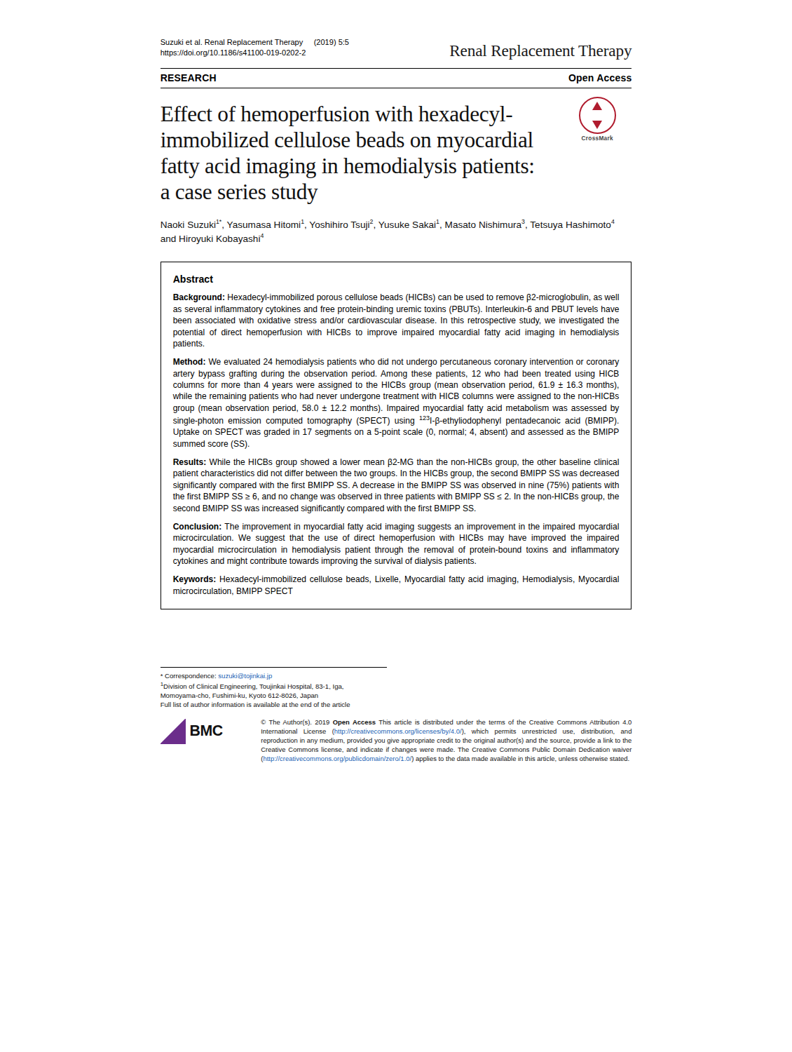Suzuki et al. Renal Replacement Therapy (2019) 5:5
https://doi.org/10.1186/s41100-019-0202-2
Renal Replacement Therapy
RESEARCH
Open Access
CrossMark
Effect of hemoperfusion with hexadecyl-
immobilized cellulose beads on myocardial
fatty acid imaging in hemodialysis patients:
a case series study
Naoki Suzuki1*, Yasumasa Hitomi1, Yoshihiro Tsuji2, Yusuke Sakai1, Masato Nishimura3, Tetsuya Hashimoto4 and Hiroyuki Kobayashi4
Abstract
Background: Hexadecyl-immobilized porous cellulose beads (HICBs) can be used to remove β2-microglobulin, as well as several inflammatory cytokines and free protein-binding uremic toxins (PBUTs). Interleukin-6 and PBUT levels have been associated with oxidative stress and/or cardiovascular disease. In this retrospective study, we investigated the potential of direct hemoperfusion with HICBs to improve impaired myocardial fatty acid imaging in hemodialysis patients.
Method: We evaluated 24 hemodialysis patients who did not undergo percutaneous coronary intervention or coronary artery bypass grafting during the observation period. Among these patients, 12 who had been treated using HICB columns for more than 4 years were assigned to the HICBs group (mean observation period, 61.9 ± 16.3 months), while the remaining patients who had never undergone treatment with HICB columns were assigned to the non-HICBs group (mean observation period, 58.0 ± 12.2 months). Impaired myocardial fatty acid metabolism was assessed by single-photon emission computed tomography (SPECT) using 123I-β-ethyliodophenyl pentadecanoic acid (BMIPP). Uptake on SPECT was graded in 17 segments on a 5-point scale (0, normal; 4, absent) and assessed as the BMIPP summed score (SS).
Results: While the HICBs group showed a lower mean β2-MG than the non-HICBs group, the other baseline clinical patient characteristics did not differ between the two groups. In the HICBs group, the second BMIPP SS was decreased significantly compared with the first BMIPP SS. A decrease in the BMIPP SS was observed in nine (75%) patients with the first BMIPP SS ≥ 6, and no change was observed in three patients with BMIPP SS ≤ 2. In the non-HICBs group, the second BMIPP SS was increased significantly compared with the first BMIPP SS.
Conclusion: The improvement in myocardial fatty acid imaging suggests an improvement in the impaired myocardial microcirculation. We suggest that the use of direct hemoperfusion with HICBs may have improved the impaired myocardial microcirculation in hemodialysis patient through the removal of protein-bound toxins and inflammatory cytokines and might contribute towards improving the survival of dialysis patients.
Keywords: Hexadecyl-immobilized cellulose beads, Lixelle, Myocardial fatty acid imaging, Hemodialysis, Myocardial microcirculation, BMIPP SPECT
* Correspondence: suzuki@tojinkai.jp
1Division of Clinical Engineering, Toujinkai Hospital, 83-1, Iga,
Momoyama-cho, Fushimi-ku, Kyoto 612-8026, Japan
Full list of author information is available at the end of the article
BMC
© The Author(s). 2019 Open Access This article is distributed under the terms of the Creative Commons Attribution 4.0 International License (http://creativecommons.org/licenses/by/4.0/), which permits unrestricted use, distribution, and reproduction in any medium, provided you give appropriate credit to the original author(s) and the source, provide a link to the Creative Commons license, and indicate if changes were made. The Creative Commons Public Domain Dedication waiver (http://creativecommons.org/publicdomain/zero/1.0/) applies to the data made available in this article, unless otherwise stated.